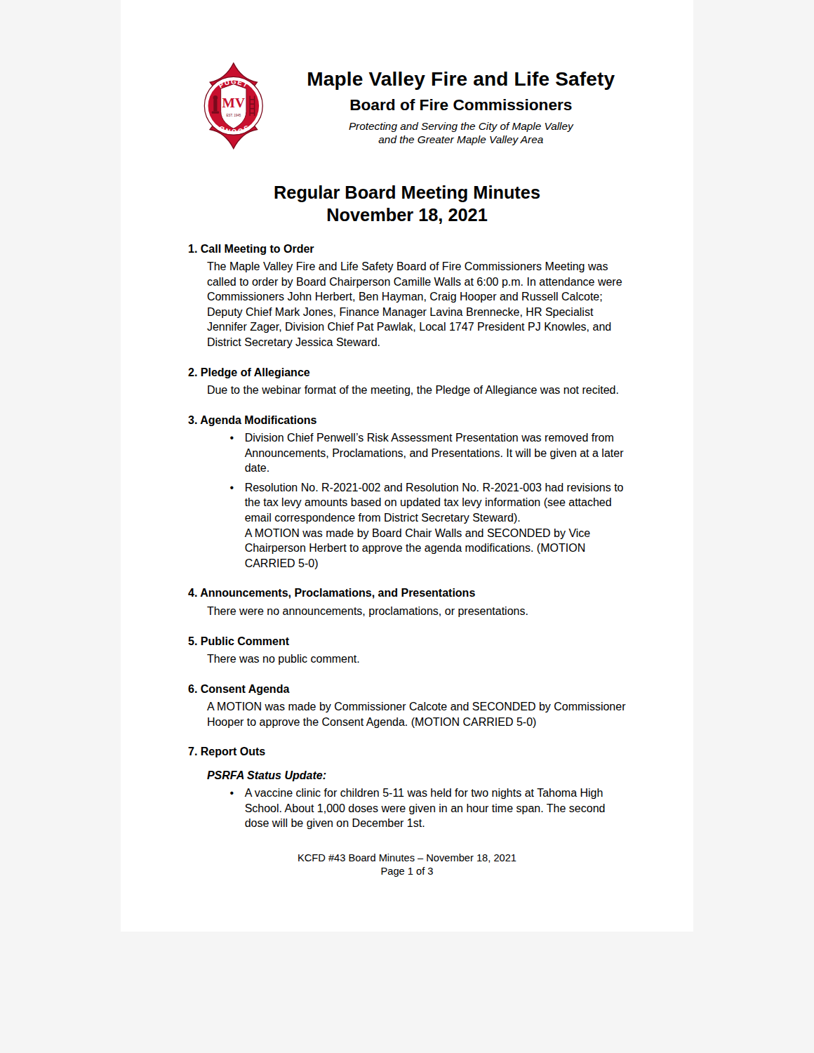PUGET SOUND MV EST. 1945
Maple Valley Fire and Life Safety
Board of Fire Commissioners
Protecting and Serving the City of Maple Valley
and the Greater Maple Valley Area
Regular Board Meeting Minutes November 18, 2021
1. Call Meeting to Order
The Maple Valley Fire and Life Safety Board of Fire Commissioners Meeting was called to order by Board Chairperson Camille Walls at 6:00 p.m. In attendance were Commissioners John Herbert, Ben Hayman, Craig Hooper and Russell Calcote; Deputy Chief Mark Jones, Finance Manager Lavina Brennecke, HR Specialist Jennifer Zager, Division Chief Pat Pawlak, Local 1747 President PJ Knowles, and District Secretary Jessica Steward.
2. Pledge of Allegiance
Due to the webinar format of the meeting, the Pledge of Allegiance was not recited.
3. Agenda Modifications
Division Chief Penwell’s Risk Assessment Presentation was removed from Announcements, Proclamations, and Presentations. It will be given at a later date.
Resolution No. R-2021-002 and Resolution No. R-2021-003 had revisions to the tax levy amounts based on updated tax levy information (see attached email correspondence from District Secretary Steward).
A MOTION was made by Board Chair Walls and SECONDED by Vice Chairperson Herbert to approve the agenda modifications. (MOTION CARRIED 5-0)
4. Announcements, Proclamations, and Presentations
There were no announcements, proclamations, or presentations.
5. Public Comment
There was no public comment.
6. Consent Agenda
A MOTION was made by Commissioner Calcote and SECONDED by Commissioner Hooper to approve the Consent Agenda. (MOTION CARRIED 5-0)
7. Report Outs
PSRFA Status Update:
A vaccine clinic for children 5-11 was held for two nights at Tahoma High School. About 1,000 doses were given in an hour time span. The second dose will be given on December 1st.
KCFD #43 Board Minutes – November 18, 2021
Page 1 of 3